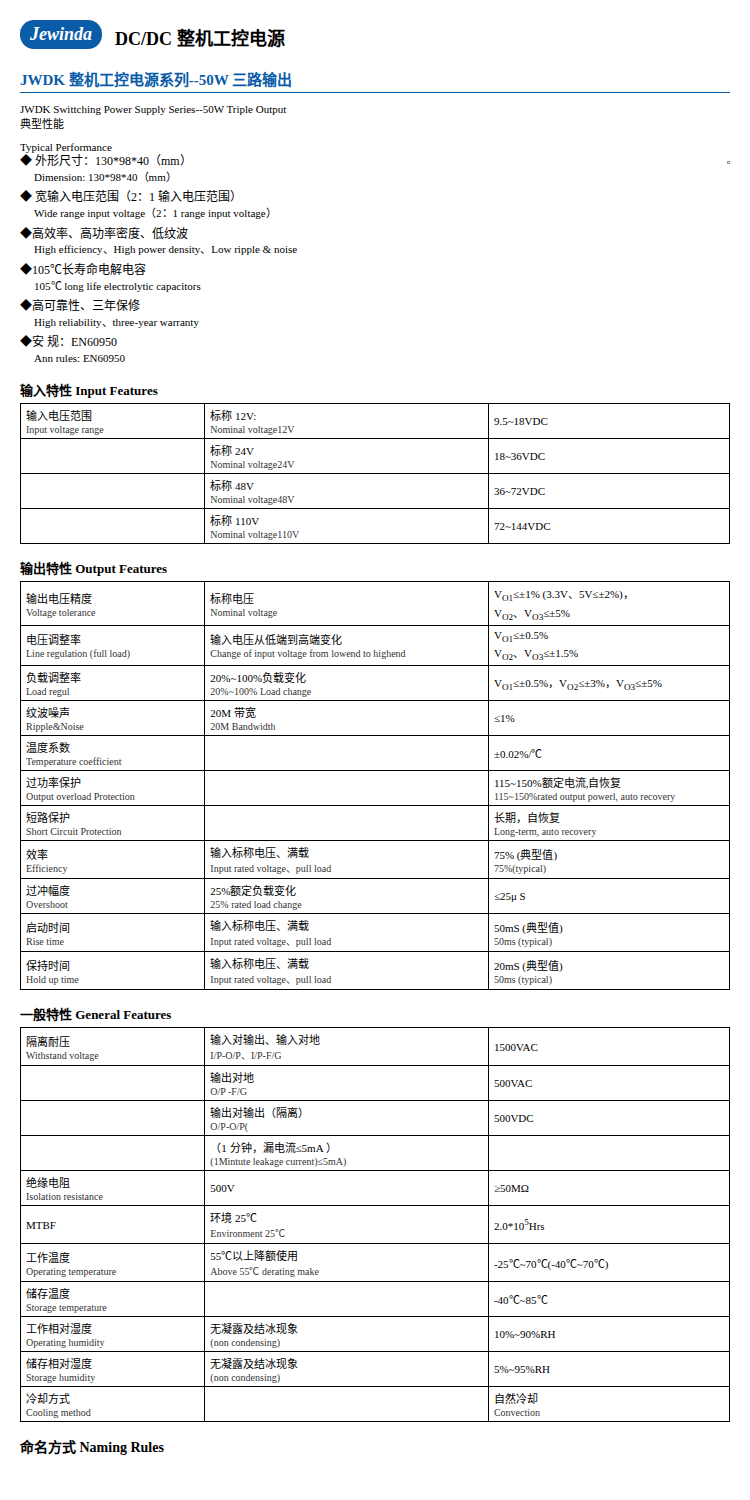Jewinda DC/DC 整机工控电源
JWDK 整机工控电源系列--50W 三路输出
JWDK Swittching Power Supply Series--50W Triple Output
典型性能
Typical Performance
◆ 外形尺寸：130*98*40（mm） Dimension: 130*98*40（mm）
◆ 宽输入电压范围（2：1 输入电压范围） Wide range input voltage（2：1 range input voltage）
◆高效率、高功率密度、低纹波 High efficiency、High power density、Low ripple & noise
◆105℃长寿命电解电容 105℃ long life electrolytic capacitors
◆高可靠性、三年保修 High reliability、three-year warranty
◆安 规：EN60950 Ann rules: EN60950
输入特性 Input Features
| 输入电压范围 Input voltage range | 标称 12V: Nominal voltage12V | 9.5~18VDC |
| | 标称 24V Nominal voltage24V | 18~36VDC |
| | 标称 48V Nominal voltage48V | 36~72VDC |
| | 标称 110V Nominal voltage110V | 72~144VDC |
输出特性 Output Features
| 输出电压精度 Voltage tolerance | 标称电压 Nominal voltage | V O1 ≤±1% (3.3V、5V≤±2%)， V O2 、V O3 ≤±5% |
| 电压调整率 Line regulation (full load) | 输入电压从低端到高端变化 Change of input voltage from lowend to highend | V O1 ≤±0.5% V O2 、V O3 ≤±1.5% |
| 负载调整率 Load regul | 20%~100%负载变化 20%~100% Load change | V O1 ≤±0.5%，V O2 ≤±3%，V O3 ≤±5% |
| 纹波噪声 Ripple&Noise | 20M 带宽 20M Bandwidth | ≤1% |
| 温度系数 Temperature coefficient | | ±0.02%/℃ |
| 过功率保护 Output overload Protection | | 115~150%额定电流,自恢复 115~150%rated output powerl, auto recovery |
| 短路保护 Short Circuit Protection | | 长期，自恢复 Long-term, auto recovery |
| 效率 Efficiency | 输入标称电压、满载 Input rated voltage、pull load | 75% (典型值) 75%(typical) |
| 过冲幅度 Overshoot | 25%额定负载变化 25% rated load change | ≤25μ S |
| 启动时间 Rise time | 输入标称电压、满载 Input rated voltage、pull load | 50mS (典型值) 50ms (typical) |
| 保持时间 Hold up time | 输入标称电压、满载 Input rated voltage、pull load | 20mS (典型值) 50ms (typical) |
一般特性 General Features
| 隔离耐压 Withstand voltage | 输入对输出、输入对地 I/P-O/P、I/P-F/G | 1500VAC |
| | 输出对地 O/P -F/G | 500VAC |
| | 输出对输出（隔离） O/P-O/P( | 500VDC |
| | （1 分钟，漏电流≤5mA ） (1Mintute leakage current)≤5mA) | |
| 绝缘电阻 Isolation resistance | 500V | ≥50MΩ |
| MTBF | 环境 25℃ Environment 25℃ | 2.0*10 5 Hrs |
| 工作温度 Operating temperature | 55℃以上降额使用 Above 55℃ derating make | -25℃~70℃(-40℃~70℃) |
| 储存温度 Storage temperature | | -40℃~85℃ |
| 工作相对湿度 Operating humidity | 无凝露及结冰现象 (non condensing) | 10%~90%RH |
| 储存相对湿度 Storage humidity | 无凝露及结冰现象 (non condensing) | 5%~95%RH |
| 冷却方式 Cooling method | | 自然冷却 Convection |
命名方式 Naming Rules